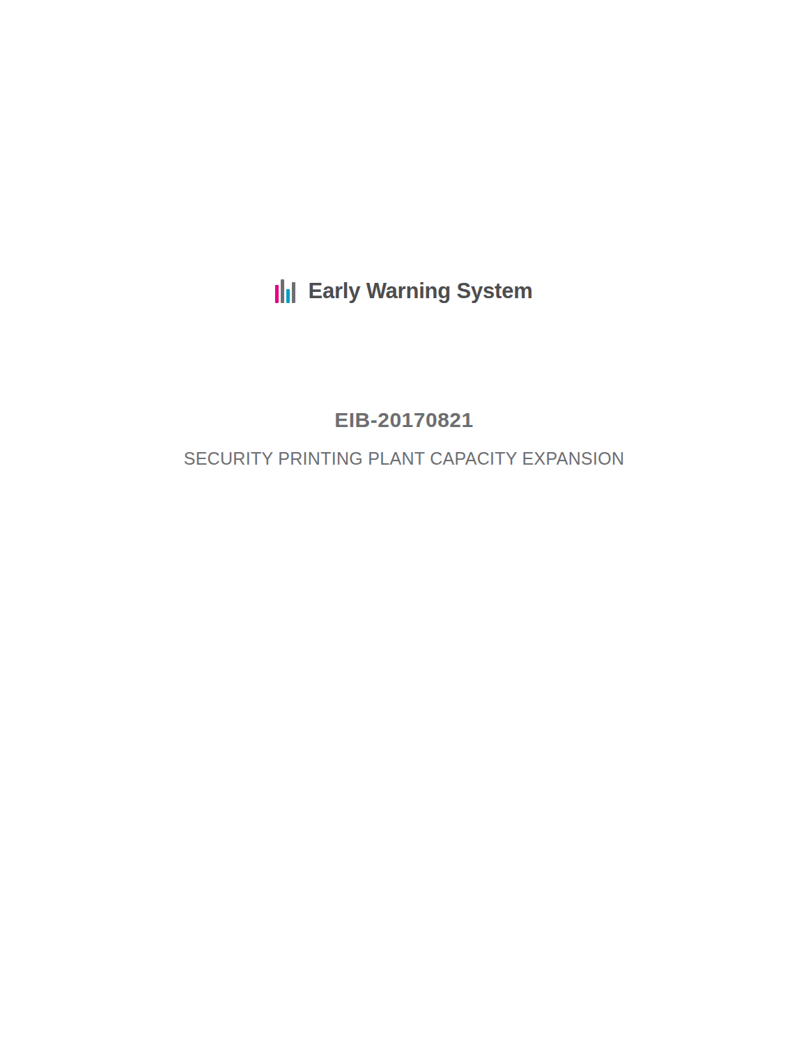Early Warning System
EIB-20170821
Security Printing Plant Capacity Expansion